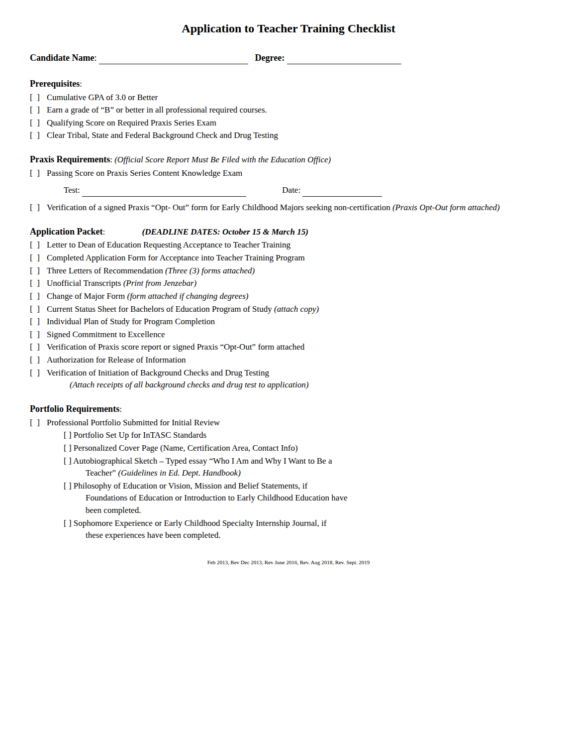Application to Teacher Training Checklist
Candidate Name: Degree:
Prerequisites
:
[ ] Cumulative GPA of 3.0 or Better
[ ] Earn a grade of “B” or better in all professional required courses.
[ ] Qualifying Score on Required Praxis Series Exam
[ ] Clear Tribal, State and Federal Background Check and Drug Testing
Praxis Requirements
: (Official Score Report Must Be Filed with the Education Office)
[ ] Passing Score on Praxis Series Content Knowledge Exam
Test: Date:
[ ] Verification of a signed Praxis “Opt- Out” form for Early Childhood Majors seeking non-certification (Praxis Opt-Out form attached)
Application Packet
: (DEADLINE DATES: October 15 & March 15)
[ ] Letter to Dean of Education Requesting Acceptance to Teacher Training
[ ] Completed Application Form for Acceptance into Teacher Training Program
[ ] Three Letters of Recommendation (Three (3) forms attached)
[ ] Unofficial Transcripts (Print from Jenzebar)
[ ] Change of Major Form (form attached if changing degrees)
[ ] Current Status Sheet for Bachelors of Education Program of Study (attach copy)
[ ] Individual Plan of Study for Program Completion
[ ] Signed Commitment to Excellence
[ ] Verification of Praxis score report or signed Praxis “Opt-Out” form attached
[ ] Authorization for Release of Information
[ ] Verification of Initiation of Background Checks and Drug Testing (Attach receipts of all background checks and drug test to application)
Portfolio Requirements
:
[ ] Professional Portfolio Submitted for Initial Review
[ ] Portfolio Set Up for InTASC Standards
[ ] Personalized Cover Page (Name, Certification Area, Contact Info)
[ ] Autobiographical Sketch – Typed essay “Who I Am and Why I Want to Be a Teacher” (Guidelines in Ed. Dept. Handbook)
[ ] Philosophy of Education or Vision, Mission and Belief Statements, if Foundations of Education or Introduction to Early Childhood Education have been completed.
[ ] Sophomore Experience or Early Childhood Specialty Internship Journal, if these experiences have been completed.
Feb 2013, Rev Dec 2013, Rev June 2016, Rev. Aug 2018, Rev. Sept. 2019